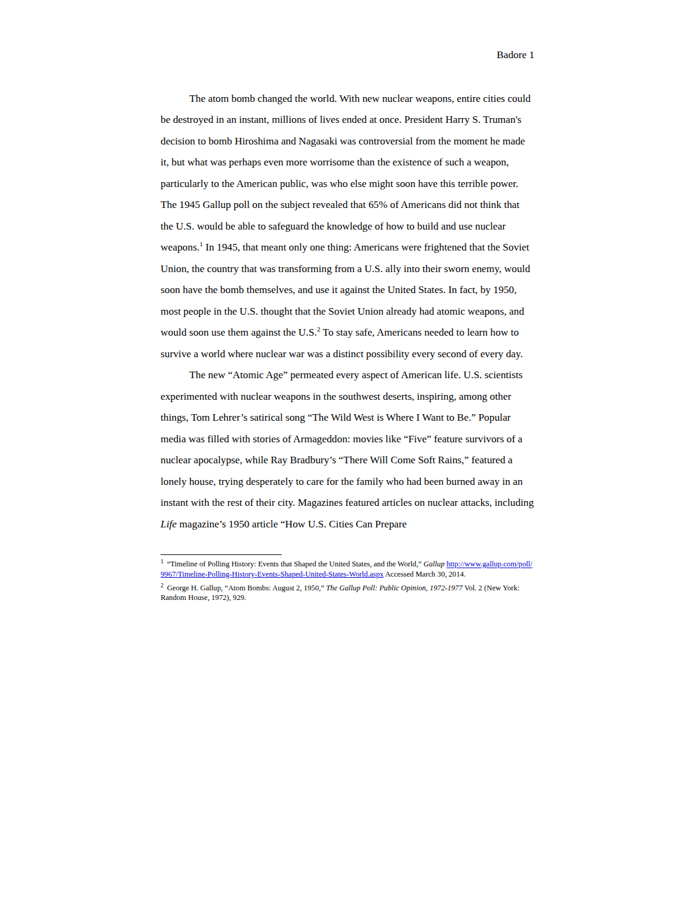Badore 1
The atom bomb changed the world. With new nuclear weapons, entire cities could be destroyed in an instant, millions of lives ended at once. President Harry S. Truman's decision to bomb Hiroshima and Nagasaki was controversial from the moment he made it, but what was perhaps even more worrisome than the existence of such a weapon, particularly to the American public, was who else might soon have this terrible power. The 1945 Gallup poll on the subject revealed that 65% of Americans did not think that the U.S. would be able to safeguard the knowledge of how to build and use nuclear weapons.1 In 1945, that meant only one thing: Americans were frightened that the Soviet Union, the country that was transforming from a U.S. ally into their sworn enemy, would soon have the bomb themselves, and use it against the United States. In fact, by 1950, most people in the U.S. thought that the Soviet Union already had atomic weapons, and would soon use them against the U.S.2 To stay safe, Americans needed to learn how to survive a world where nuclear war was a distinct possibility every second of every day.
The new “Atomic Age” permeated every aspect of American life. U.S. scientists experimented with nuclear weapons in the southwest deserts, inspiring, among other things, Tom Lehrer’s satirical song “The Wild West is Where I Want to Be.” Popular media was filled with stories of Armageddon: movies like “Five” feature survivors of a nuclear apocalypse, while Ray Bradbury’s “There Will Come Soft Rains,” featured a lonely house, trying desperately to care for the family who had been burned away in an instant with the rest of their city. Magazines featured articles on nuclear attacks, including Life magazine’s 1950 article “How U.S. Cities Can Prepare
1 “Timeline of Polling History: Events that Shaped the United States, and the World,” Gallup http://www.gallup.com/poll/9967/Timeline-Polling-History-Events-Shaped-United-States-World.aspx Accessed March 30, 2014.
2 George H. Gallup, “Atom Bombs: August 2, 1950,” The Gallup Poll: Public Opinion, 1972-1977 Vol. 2 (New York: Random House, 1972), 929.